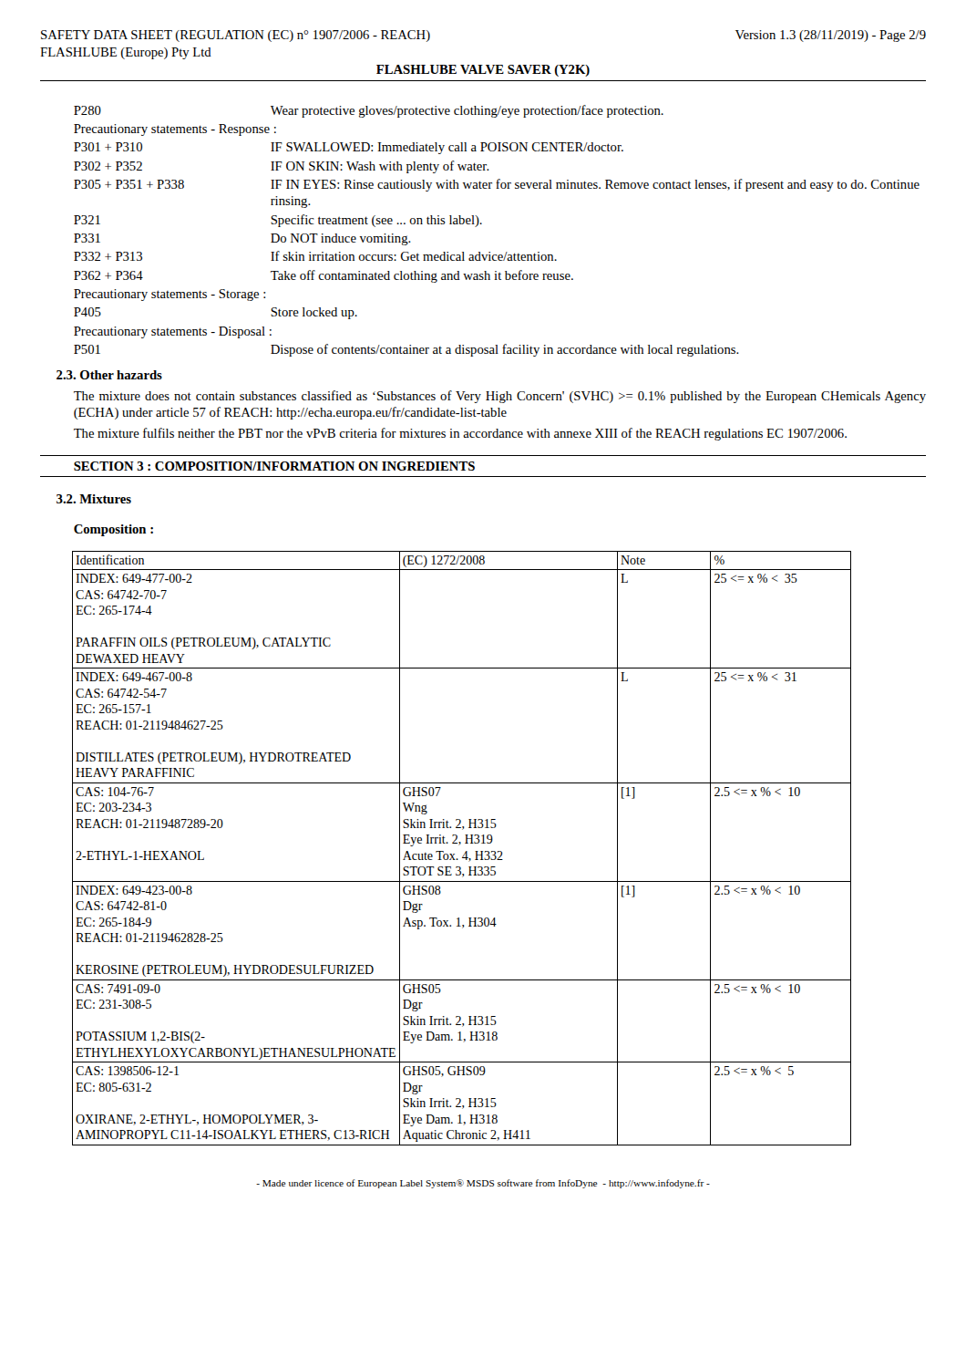SAFETY DATA SHEET (REGULATION (EC) n° 1907/2006 - REACH)
Version 1.3 (28/11/2019) - Page 2/9
FLASHLUBE (Europe) Pty Ltd
FLASHLUBE VALVE SAVER (Y2K)
| P280 | Wear protective gloves/protective clothing/eye protection/face protection. |
| Precautionary statements - Response : |
| P301 + P310 | IF SWALLOWED: Immediately call a POISON CENTER/doctor. |
| P302 + P352 | IF ON SKIN: Wash with plenty of water. |
| P305 + P351 + P338 | IF IN EYES: Rinse cautiously with water for several minutes. Remove contact lenses, if present and easy to do. Continue rinsing. |
| P321 | Specific treatment (see ... on this label). |
| P331 | Do NOT induce vomiting. |
| P332 + P313 | If skin irritation occurs: Get medical advice/attention. |
| P362 + P364 | Take off contaminated clothing and wash it before reuse. |
| Precautionary statements - Storage : |
| P405 | Store locked up. |
| Precautionary statements - Disposal : |
| P501 | Dispose of contents/container at a disposal facility in accordance with local regulations. |
2.3. Other hazards
The mixture does not contain substances classified as ‘Substances of Very High Concern' (SVHC) >= 0.1% published by the European CHemicals Agency (ECHA) under article 57 of REACH: http://echa.europa.eu/fr/candidate-list-table
The mixture fulfils neither the PBT nor the vPvB criteria for mixtures in accordance with annexe XIII of the REACH regulations EC 1907/2006.
SECTION 3 : COMPOSITION/INFORMATION ON INGREDIENTS
3.2. Mixtures
Composition :
| Identification | (EC) 1272/2008 | Note | % |
| --- | --- | --- | --- |
| INDEX: 649-477-00-2 CAS: 64742-70-7 EC: 265-174-4 PARAFFIN OILS (PETROLEUM), CATALYTIC DEWAXED HEAVY | | L | 25 <= x % < 35 |
| INDEX: 649-467-00-8 CAS: 64742-54-7 EC: 265-157-1 REACH: 01-2119484627-25 DISTILLATES (PETROLEUM), HYDROTREATED HEAVY PARAFFINIC | | L | 25 <= x % < 31 |
| CAS: 104-76-7 EC: 203-234-3 REACH: 01-2119487289-20 2-ETHYL-1-HEXANOL | GHS07 Wng Skin Irrit. 2, H315 Eye Irrit. 2, H319 Acute Tox. 4, H332 STOT SE 3, H335 | [1] | 2.5 <= x % < 10 |
| INDEX: 649-423-00-8 CAS: 64742-81-0 EC: 265-184-9 REACH: 01-2119462828-25 KEROSINE (PETROLEUM), HYDRODESULFURIZED | GHS08 Dgr Asp. Tox. 1, H304 | [1] | 2.5 <= x % < 10 |
| CAS: 7491-09-0 EC: 231-308-5 POTASSIUM 1,2-BIS(2-ETHYLHEXYLOXYCARBONYL)ETHANESULPHONATE | GHS05 Dgr Skin Irrit. 2, H315 Eye Dam. 1, H318 | | 2.5 <= x % < 10 |
| CAS: 1398506-12-1 EC: 805-631-2 OXIRANE, 2-ETHYL-, HOMOPOLYMER, 3-AMINOPROPYL C11-14-ISOALKYL ETHERS, C13-RICH | GHS05, GHS09 Dgr Skin Irrit. 2, H315 Eye Dam. 1, H318 Aquatic Chronic 2, H411 | | 2.5 <= x % < 5 |
- Made under licence of European Label System® MSDS software from InfoDyne - http://www.infodyne.fr -